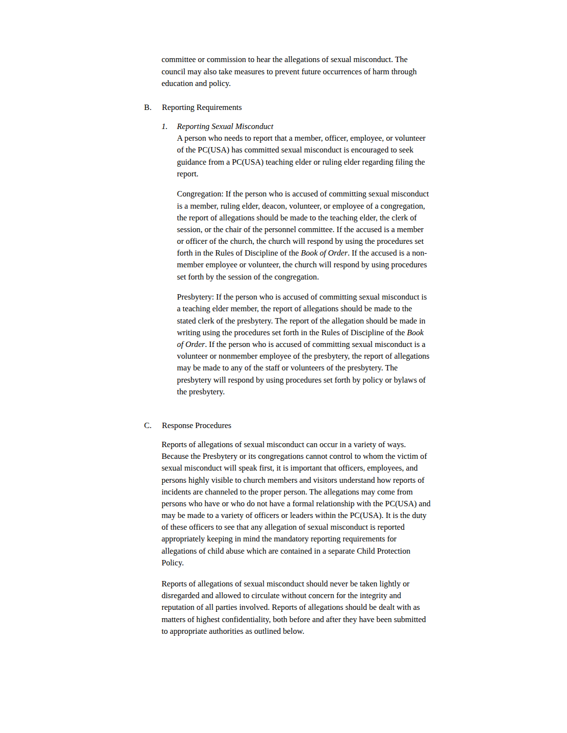committee or commission to hear the allegations of sexual misconduct. The council may also take measures to prevent future occurrences of harm through education and policy.
B. Reporting Requirements
1. Reporting Sexual Misconduct
A person who needs to report that a member, officer, employee, or volunteer of the PC(USA) has committed sexual misconduct is encouraged to seek guidance from a PC(USA) teaching elder or ruling elder regarding filing the report.
Congregation: If the person who is accused of committing sexual misconduct is a member, ruling elder, deacon, volunteer, or employee of a congregation, the report of allegations should be made to the teaching elder, the clerk of session, or the chair of the personnel committee. If the accused is a member or officer of the church, the church will respond by using the procedures set forth in the Rules of Discipline of the Book of Order. If the accused is a non-member employee or volunteer, the church will respond by using procedures set forth by the session of the congregation.
Presbytery: If the person who is accused of committing sexual misconduct is a teaching elder member, the report of allegations should be made to the stated clerk of the presbytery. The report of the allegation should be made in writing using the procedures set forth in the Rules of Discipline of the Book of Order. If the person who is accused of committing sexual misconduct is a volunteer or nonmember employee of the presbytery, the report of allegations may be made to any of the staff or volunteers of the presbytery. The presbytery will respond by using procedures set forth by policy or bylaws of the presbytery.
C. Response Procedures
Reports of allegations of sexual misconduct can occur in a variety of ways. Because the Presbytery or its congregations cannot control to whom the victim of sexual misconduct will speak first, it is important that officers, employees, and persons highly visible to church members and visitors understand how reports of incidents are channeled to the proper person. The allegations may come from persons who have or who do not have a formal relationship with the PC(USA) and may be made to a variety of officers or leaders within the PC(USA). It is the duty of these officers to see that any allegation of sexual misconduct is reported appropriately keeping in mind the mandatory reporting requirements for allegations of child abuse which are contained in a separate Child Protection Policy.
Reports of allegations of sexual misconduct should never be taken lightly or disregarded and allowed to circulate without concern for the integrity and reputation of all parties involved. Reports of allegations should be dealt with as matters of highest confidentiality, both before and after they have been submitted to appropriate authorities as outlined below.